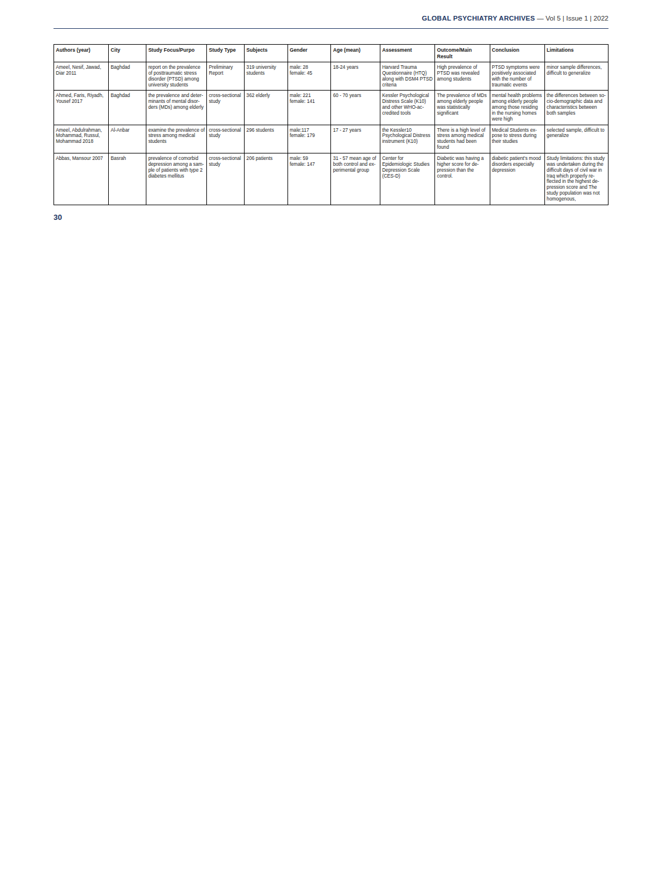Global Psychiatry Archives — Vol 5 | Issue 1 | 2022
| Authors (year) | City | Study Focus/Purpo | Study Type | Subjects | Gender | Age (mean) | Assessment | Outcome/Main Result | Conclusion | Limitations |
| --- | --- | --- | --- | --- | --- | --- | --- | --- | --- | --- |
| Ameel, Nesif, Jawad, Diar 2011 | Baghdad | report on the prevalence of posttraumatic stress disorder (PTSD) among university students | Preliminary Report | 319 university students | male: 28 female: 45 | 18-24 years | Harvard Trauma Questionnaire (HTQ) along with DSM4 PTSD criteria | High prevalence of PTSD was revealed among students | PTSD symptoms were positively associated with the number of traumatic events | minor sample differences, difficult to generalize |
| Ahmed, Faris, Riyadh, Yousef 2017 | Baghdad | the prevalence and determinants of mental disorders (MDs) among elderly | cross-sectional study | 362 elderly | male: 221 female: 141 | 60 - 70 years | Kessler Psychological Distress Scale (K10) and other WHO-accredited tools | The prevalence of MDs among elderly people was statistically significant | mental health problems among elderly people among those residing in the nursing homes were high | the differences between socio-demographic data and characteristics between both samples |
| Ameel, Abdulrahman, Mohammad, Russul, Mohammad 2018 | Al-Anbar | examine the prevalence of stress among medical students | cross-sectional study | 296 students | male:117 female: 179 | 17 - 27 years | the Kessler10 Psychological Distress instrument (K10) | There is a high level of stress among medical students had been found | Medical Students expose to stress during their studies | selected sample, difficult to generalize |
| Abbas, Mansour 2007 | Basrah | prevalence of comorbid depression among a sample of patients with type 2 diabetes mellitus | cross-sectional study | 206 patients | male: 59 female: 147 | 31 - 57 mean age of both control and experimental group | Center for Epidemiologic Studies Depression Scale (CES-D) | Diabetic was having a higher score for depression than the control. | diabetic patient's mood disorders especially depression | Study limitations: this study was undertaken during the difficult days of civil war in Iraq which properly reflected in the highest depression score and The study population was not homogenous, |
30